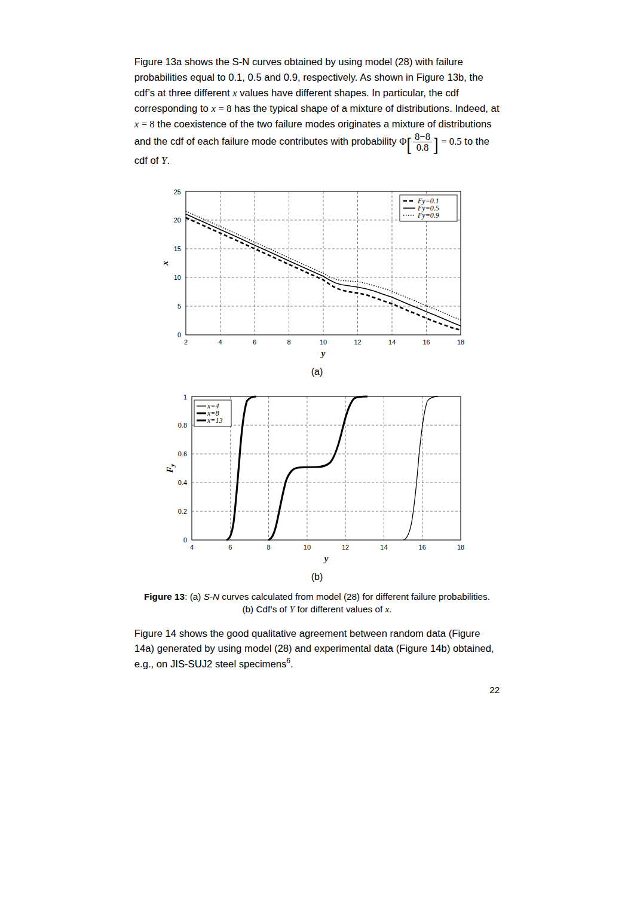Figure 13a shows the S-N curves obtained by using model (28) with failure probabilities equal to 0.1, 0.5 and 0.9, respectively. As shown in Figure 13b, the cdf’s at three different x values have different shapes. In particular, the cdf corresponding to x = 8 has the typical shape of a mixture of distributions. Indeed, at x = 8 the coexistence of the two failure modes originates a mixture of distributions and the cdf of each failure mode contributes with probability Φ[8−80.8] = 0.5 to the cdf of Y.
Fy=0.1 Fy=0.5 Fy=0.9 0 5 10 15 20 25 2 4 6 8 10 12 14 16 18 y x
(a)
x=4 x=8 x=13 0 0.2 0.4 0.6 0.8 1 4 6 8 10 12 14 16 18 y Fy
(b)
Figure 13: (a) S-N curves calculated from model (28) for different failure probabilities. (b) Cdf’s of Y for different values of x.
Figure 14 shows the good qualitative agreement between random data (Figure 14a) generated by using model (28) and experimental data (Figure 14b) obtained, e.g., on JIS-SUJ2 steel specimens6.
22